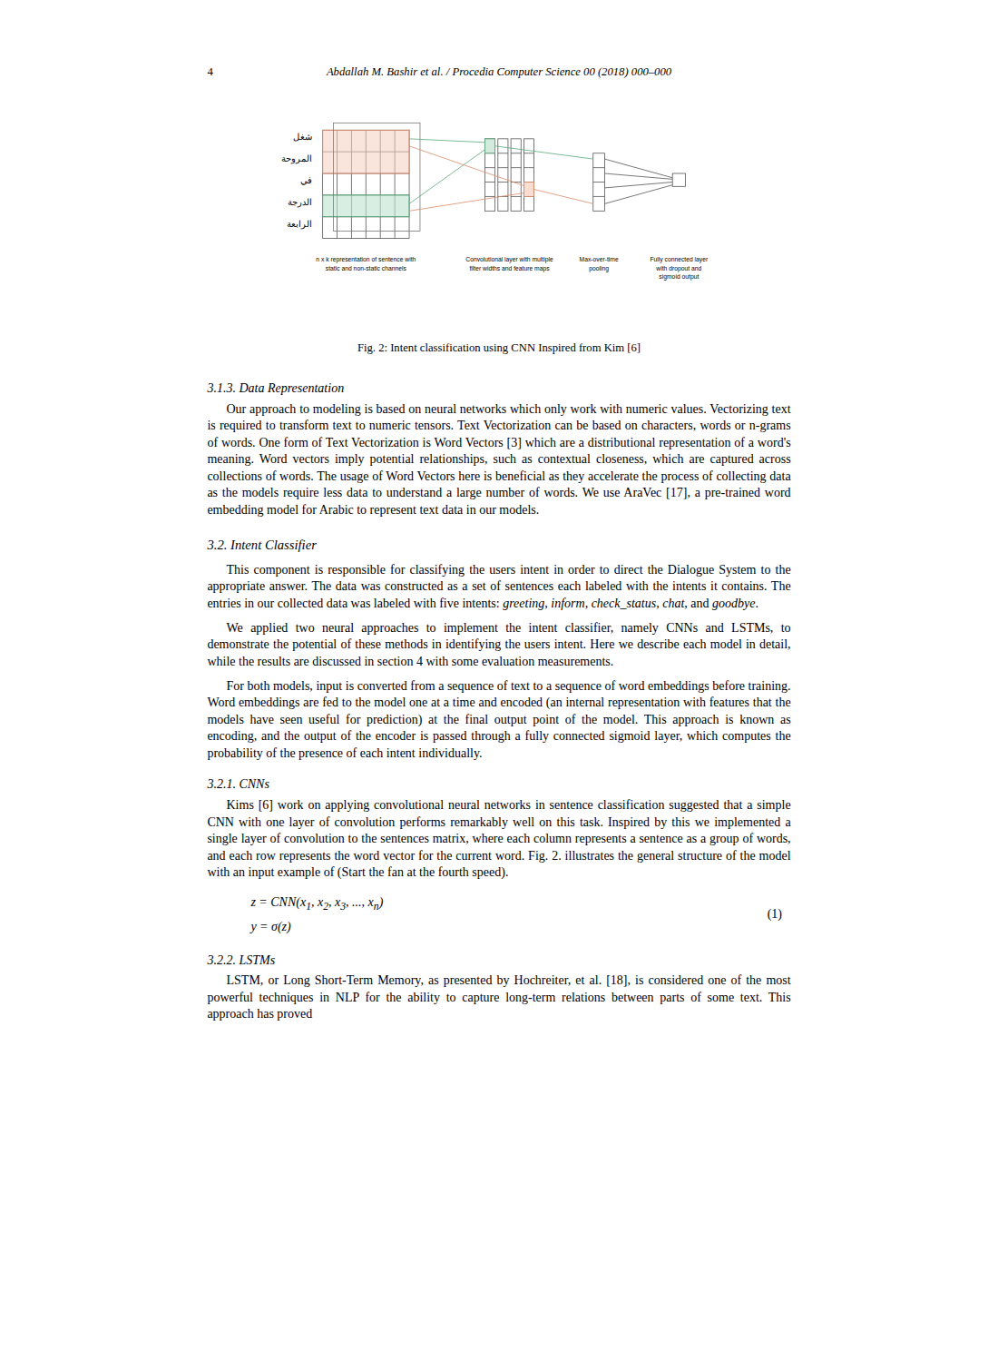4 Abdallah M. Bashir et al. / Procedia Computer Science 00 (2018) 000–000
شغل المروحة في الدرجة الرابعة n x k representation of sentence with static and non-static channels Convolutional layer with multiple filter widths and feature maps Max-over-time pooling Fully connected layer with dropout and sigmoid output
Fig. 2: Intent classification using CNN Inspired from Kim [6]
3.1.3. Data Representation
Our approach to modeling is based on neural networks which only work with numeric values. Vectorizing text is required to transform text to numeric tensors. Text Vectorization can be based on characters, words or n-grams of words. One form of Text Vectorization is Word Vectors [3] which are a distributional representation of a word's meaning. Word vectors imply potential relationships, such as contextual closeness, which are captured across collections of words. The usage of Word Vectors here is beneficial as they accelerate the process of collecting data as the models require less data to understand a large number of words. We use AraVec [17], a pre-trained word embedding model for Arabic to represent text data in our models.
3.2. Intent Classifier
This component is responsible for classifying the users intent in order to direct the Dialogue System to the appropriate answer. The data was constructed as a set of sentences each labeled with the intents it contains. The entries in our collected data was labeled with five intents: greeting, inform, check_status, chat, and goodbye.
We applied two neural approaches to implement the intent classifier, namely CNNs and LSTMs, to demonstrate the potential of these methods in identifying the users intent. Here we describe each model in detail, while the results are discussed in section 4 with some evaluation measurements.
For both models, input is converted from a sequence of text to a sequence of word embeddings before training. Word embeddings are fed to the model one at a time and encoded (an internal representation with features that the models have seen useful for prediction) at the final output point of the model. This approach is known as encoding, and the output of the encoder is passed through a fully connected sigmoid layer, which computes the probability of the presence of each intent individually.
3.2.1. CNNs
Kims [6] work on applying convolutional neural networks in sentence classification suggested that a simple CNN with one layer of convolution performs remarkably well on this task. Inspired by this we implemented a single layer of convolution to the sentences matrix, where each column represents a sentence as a group of words, and each row represents the word vector for the current word. Fig. 2. illustrates the general structure of the model with an input example of (Start the fan at the fourth speed).
z = CNN(x1, x2, x3, ..., xn)
y = σ(z)
(1)
3.2.2. LSTMs
LSTM, or Long Short-Term Memory, as presented by Hochreiter, et al. [18], is considered one of the most powerful techniques in NLP for the ability to capture long-term relations between parts of some text. This approach has proved